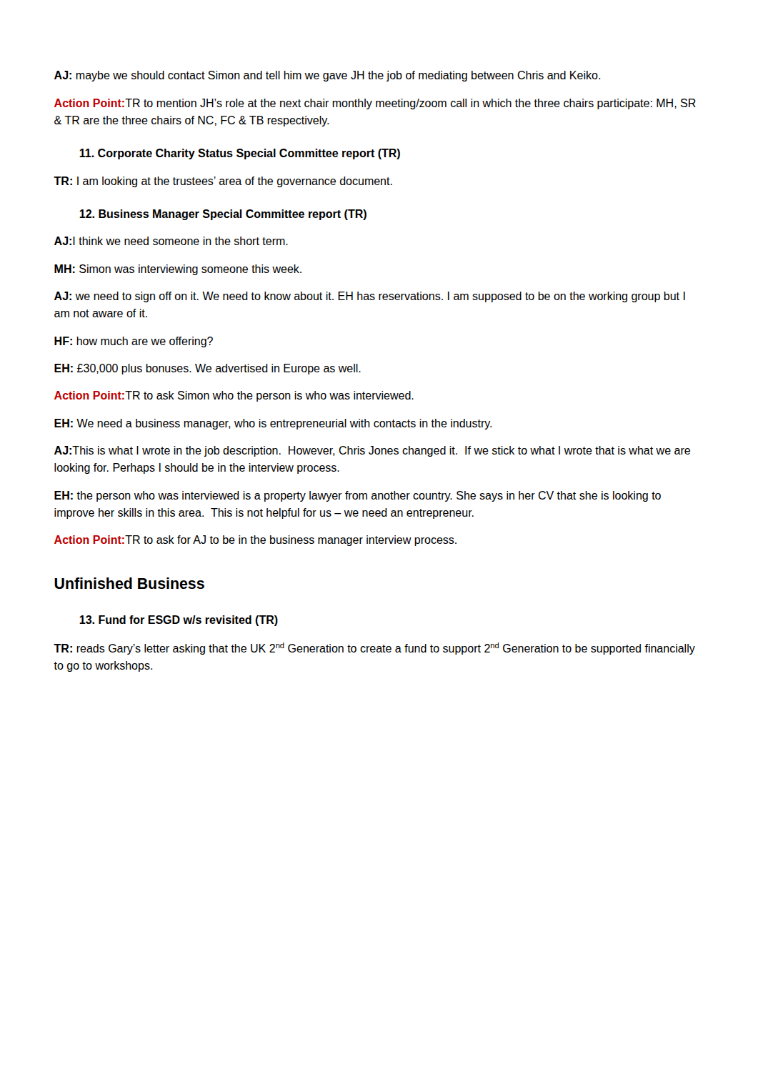AJ: maybe we should contact Simon and tell him we gave JH the job of mediating between Chris and Keiko.
Action Point: TR to mention JH’s role at the next chair monthly meeting/zoom call in which the three chairs participate: MH, SR & TR are the three chairs of NC, FC & TB respectively.
11. Corporate Charity Status Special Committee report (TR)
TR: I am looking at the trustees’ area of the governance document.
12. Business Manager Special Committee report (TR)
AJ: I think we need someone in the short term.
MH: Simon was interviewing someone this week.
AJ: we need to sign off on it. We need to know about it. EH has reservations. I am supposed to be on the working group but I am not aware of it.
HF: how much are we offering?
EH: £30,000 plus bonuses. We advertised in Europe as well.
Action Point: TR to ask Simon who the person is who was interviewed.
EH: We need a business manager, who is entrepreneurial with contacts in the industry.
AJ: This is what I wrote in the job description. However, Chris Jones changed it. If we stick to what I wrote that is what we are looking for. Perhaps I should be in the interview process.
EH: the person who was interviewed is a property lawyer from another country. She says in her CV that she is looking to improve her skills in this area. This is not helpful for us – we need an entrepreneur.
Action Point: TR to ask for AJ to be in the business manager interview process.
Unfinished Business
13. Fund for ESGD w/s revisited (TR)
TR: reads Gary’s letter asking that the UK 2nd Generation to create a fund to support 2nd Generation to be supported financially to go to workshops.